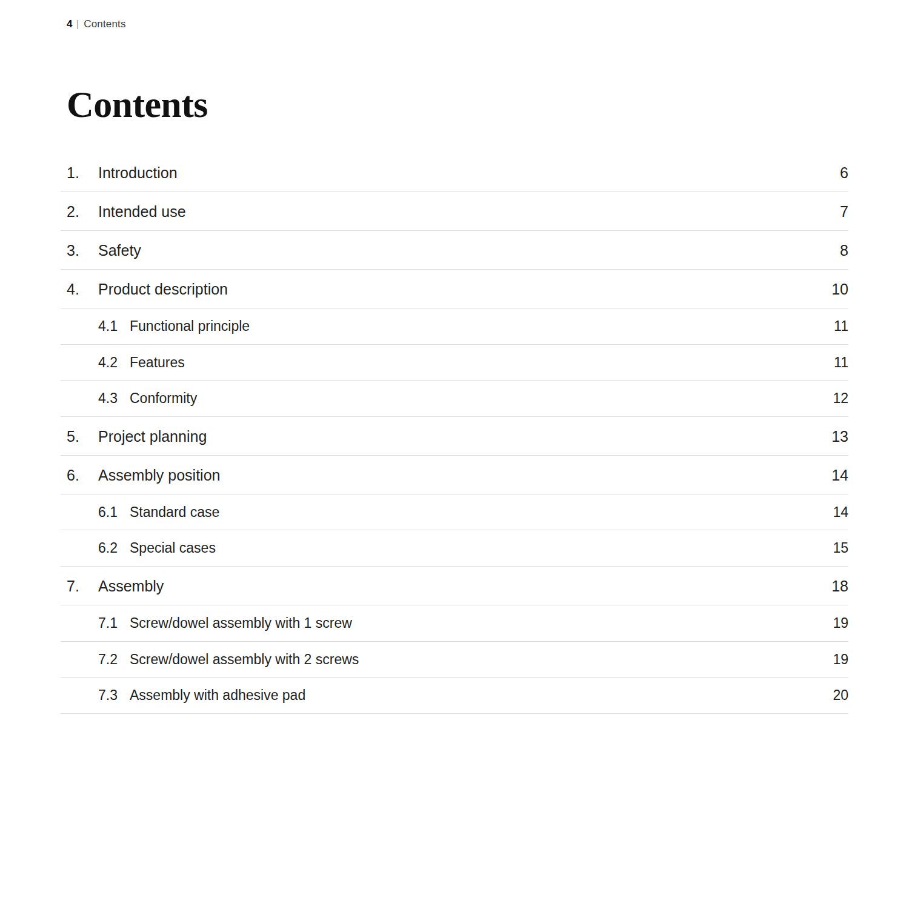4|Contents
Contents
1. Introduction 6
2. Intended use 7
3. Safety 8
4. Product description 10
4.1 Functional principle 11
4.2 Features 11
4.3 Conformity 12
5. Project planning 13
6. Assembly position 14
6.1 Standard case 14
6.2 Special cases 15
7. Assembly 18
7.1 Screw/dowel assembly with 1 screw 19
7.2 Screw/dowel assembly with 2 screws 19
7.3 Assembly with adhesive pad 20